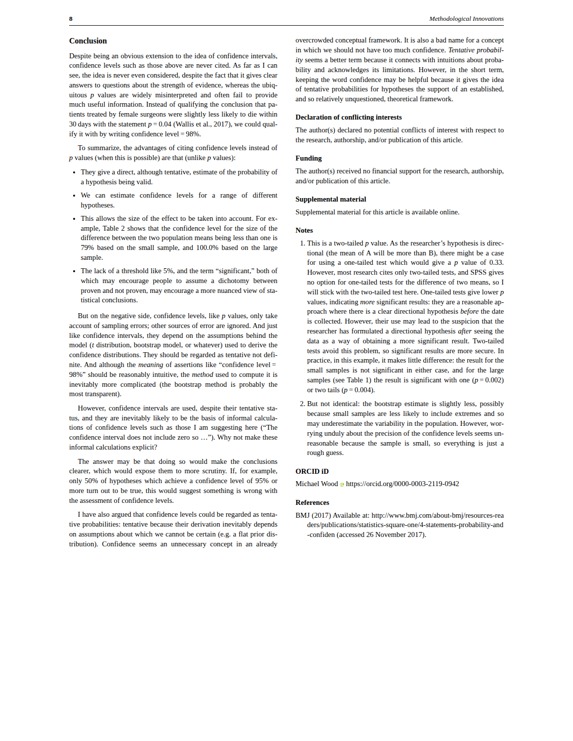8 Methodological Innovations
Conclusion
Despite being an obvious extension to the idea of confidence intervals, confidence levels such as those above are never cited. As far as I can see, the idea is never even considered, despite the fact that it gives clear answers to questions about the strength of evidence, whereas the ubiquitous p values are widely misinterpreted and often fail to provide much useful information. Instead of qualifying the conclusion that patients treated by female surgeons were slightly less likely to die within 30 days with the statement p = 0.04 (Wallis et al., 2017), we could qualify it with by writing confidence level = 98%.
To summarize, the advantages of citing confidence levels instead of p values (when this is possible) are that (unlike p values):
They give a direct, although tentative, estimate of the probability of a hypothesis being valid.
We can estimate confidence levels for a range of different hypotheses.
This allows the size of the effect to be taken into account. For example, Table 2 shows that the confidence level for the size of the difference between the two population means being less than one is 79% based on the small sample, and 100.0% based on the large sample.
The lack of a threshold like 5%, and the term “significant,” both of which may encourage people to assume a dichotomy between proven and not proven, may encourage a more nuanced view of statistical conclusions.
But on the negative side, confidence levels, like p values, only take account of sampling errors; other sources of error are ignored. And just like confidence intervals, they depend on the assumptions behind the model (t distribution, bootstrap model, or whatever) used to derive the confidence distributions. They should be regarded as tentative not definite. And although the meaning of assertions like “confidence level = 98%” should be reasonably intuitive, the method used to compute it is inevitably more complicated (the bootstrap method is probably the most transparent).
However, confidence intervals are used, despite their tentative status, and they are inevitably likely to be the basis of informal calculations of confidence levels such as those I am suggesting here (“The confidence interval does not include zero so …”). Why not make these informal calculations explicit?
The answer may be that doing so would make the conclusions clearer, which would expose them to more scrutiny. If, for example, only 50% of hypotheses which achieve a confidence level of 95% or more turn out to be true, this would suggest something is wrong with the assessment of confidence levels.
I have also argued that confidence levels could be regarded as tentative probabilities: tentative because their derivation inevitably depends on assumptions about which we cannot be certain (e.g. a flat prior distribution). Confidence seems an unnecessary concept in an already overcrowded conceptual framework. It is also a bad name for a concept in which we should not have too much confidence. Tentative probability seems a better term because it connects with intuitions about probability and acknowledges its limitations. However, in the short term, keeping the word confidence may be helpful because it gives the idea of tentative probabilities for hypotheses the support of an established, and so relatively unquestioned, theoretical framework.
Declaration of conflicting interests
The author(s) declared no potential conflicts of interest with respect to the research, authorship, and/or publication of this article.
Funding
The author(s) received no financial support for the research, authorship, and/or publication of this article.
Supplemental material
Supplemental material for this article is available online.
Notes
This is a two-tailed p value. As the researcher’s hypothesis is directional (the mean of A will be more than B), there might be a case for using a one-tailed test which would give a p value of 0.33. However, most research cites only two-tailed tests, and SPSS gives no option for one-tailed tests for the difference of two means, so I will stick with the two-tailed test here. One-tailed tests give lower p values, indicating more significant results: they are a reasonable approach where there is a clear directional hypothesis before the date is collected. However, their use may lead to the suspicion that the researcher has formulated a directional hypothesis after seeing the data as a way of obtaining a more significant result. Two-tailed tests avoid this problem, so significant results are more secure. In practice, in this example, it makes little difference: the result for the small samples is not significant in either case, and for the large samples (see Table 1) the result is significant with one (p = 0.002) or two tails (p = 0.004).
But not identical: the bootstrap estimate is slightly less, possibly because small samples are less likely to include extremes and so may underestimate the variability in the population. However, worrying unduly about the precision of the confidence levels seems unreasonable because the sample is small, so everything is just a rough guess.
ORCID iD
Michael Wood iD https://orcid.org/0000-0003-2119-0942
References
BMJ (2017) Available at: http://www.bmj.com/about-bmj/resources-readers/publications/statistics-square-one/4-statements-probability-and-confiden (accessed 26 November 2017).